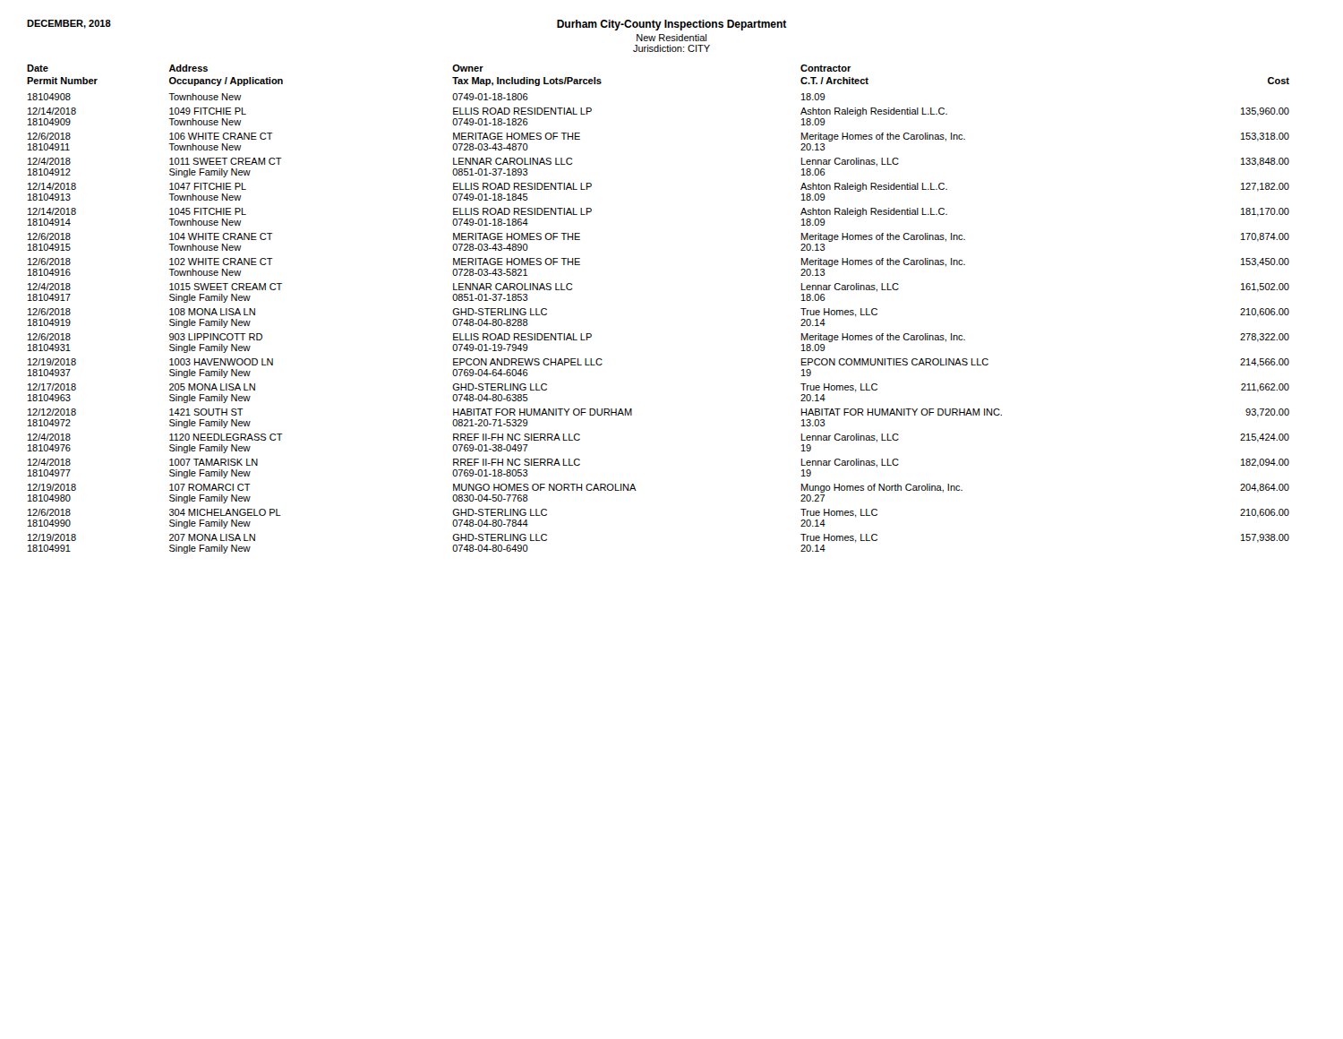DECEMBER, 2018
Durham City-County Inspections Department
New Residential
Jurisdiction: CITY
| Date | Address | Owner | Contractor | |
| --- | --- | --- | --- | --- |
| Permit Number | Occupancy / Application | Tax Map, Including Lots/Parcels | C.T. / Architect | Cost |
| 18104908 | Townhouse New | 0749-01-18-1806 | 18.09 | |
| 12/14/2018 | 1049 FITCHIE PL | ELLIS ROAD RESIDENTIAL LP | Ashton Raleigh Residential L.L.C. | 135,960.00 |
| 18104909 | Townhouse New | 0749-01-18-1826 | 18.09 | |
| 12/6/2018 | 106 WHITE CRANE CT | MERITAGE HOMES OF THE | Meritage Homes of the Carolinas, Inc. | 153,318.00 |
| 18104911 | Townhouse New | 0728-03-43-4870 | 20.13 | |
| 12/4/2018 | 1011 SWEET CREAM CT | LENNAR CAROLINAS LLC | Lennar Carolinas, LLC | 133,848.00 |
| 18104912 | Single Family New | 0851-01-37-1893 | 18.06 | |
| 12/14/2018 | 1047 FITCHIE PL | ELLIS ROAD RESIDENTIAL LP | Ashton Raleigh Residential L.L.C. | 127,182.00 |
| 18104913 | Townhouse New | 0749-01-18-1845 | 18.09 | |
| 12/14/2018 | 1045 FITCHIE PL | ELLIS ROAD RESIDENTIAL LP | Ashton Raleigh Residential L.L.C. | 181,170.00 |
| 18104914 | Townhouse New | 0749-01-18-1864 | 18.09 | |
| 12/6/2018 | 104 WHITE CRANE CT | MERITAGE HOMES OF THE | Meritage Homes of the Carolinas, Inc. | 170,874.00 |
| 18104915 | Townhouse New | 0728-03-43-4890 | 20.13 | |
| 12/6/2018 | 102 WHITE CRANE CT | MERITAGE HOMES OF THE | Meritage Homes of the Carolinas, Inc. | 153,450.00 |
| 18104916 | Townhouse New | 0728-03-43-5821 | 20.13 | |
| 12/4/2018 | 1015 SWEET CREAM CT | LENNAR CAROLINAS LLC | Lennar Carolinas, LLC | 161,502.00 |
| 18104917 | Single Family New | 0851-01-37-1853 | 18.06 | |
| 12/6/2018 | 108 MONA LISA LN | GHD-STERLING LLC | True Homes, LLC | 210,606.00 |
| 18104919 | Single Family New | 0748-04-80-8288 | 20.14 | |
| 12/6/2018 | 903 LIPPINCOTT RD | ELLIS ROAD RESIDENTIAL LP | Meritage Homes of the Carolinas, Inc. | 278,322.00 |
| 18104931 | Single Family New | 0749-01-19-7949 | 18.09 | |
| 12/19/2018 | 1003 HAVENWOOD LN | EPCON ANDREWS CHAPEL LLC | EPCON COMMUNITIES CAROLINAS LLC | 214,566.00 |
| 18104937 | Single Family New | 0769-04-64-6046 | 19 | |
| 12/17/2018 | 205 MONA LISA LN | GHD-STERLING LLC | True Homes, LLC | 211,662.00 |
| 18104963 | Single Family New | 0748-04-80-6385 | 20.14 | |
| 12/12/2018 | 1421 SOUTH ST | HABITAT FOR HUMANITY OF DURHAM | HABITAT FOR HUMANITY OF DURHAM INC. | 93,720.00 |
| 18104972 | Single Family New | 0821-20-71-5329 | 13.03 | |
| 12/4/2018 | 1120 NEEDLEGRASS CT | RREF II-FH NC SIERRA LLC | Lennar Carolinas, LLC | 215,424.00 |
| 18104976 | Single Family New | 0769-01-38-0497 | 19 | |
| 12/4/2018 | 1007 TAMARISK LN | RREF II-FH NC SIERRA LLC | Lennar Carolinas, LLC | 182,094.00 |
| 18104977 | Single Family New | 0769-01-18-8053 | 19 | |
| 12/19/2018 | 107 ROMARCI CT | MUNGO HOMES OF NORTH CAROLINA | Mungo Homes of North Carolina, Inc. | 204,864.00 |
| 18104980 | Single Family New | 0830-04-50-7768 | 20.27 | |
| 12/6/2018 | 304 MICHELANGELO PL | GHD-STERLING LLC | True Homes, LLC | 210,606.00 |
| 18104990 | Single Family New | 0748-04-80-7844 | 20.14 | |
| 12/19/2018 | 207 MONA LISA LN | GHD-STERLING LLC | True Homes, LLC | 157,938.00 |
| 18104991 | Single Family New | 0748-04-80-6490 | 20.14 | |